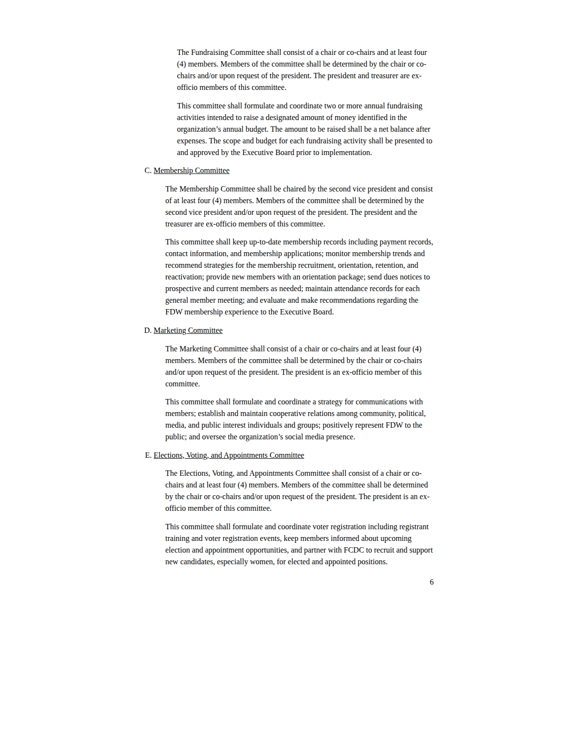The Fundraising Committee shall consist of a chair or co-chairs and at least four (4) members. Members of the committee shall be determined by the chair or co-chairs and/or upon request of the president. The president and treasurer are ex-officio members of this committee.
This committee shall formulate and coordinate two or more annual fundraising activities intended to raise a designated amount of money identified in the organization’s annual budget. The amount to be raised shall be a net balance after expenses. The scope and budget for each fundraising activity shall be presented to and approved by the Executive Board prior to implementation.
Membership Committee
The Membership Committee shall be chaired by the second vice president and consist of at least four (4) members. Members of the committee shall be determined by the second vice president and/or upon request of the president. The president and the treasurer are ex-officio members of this committee.
This committee shall keep up-to-date membership records including payment records, contact information, and membership applications; monitor membership trends and recommend strategies for the membership recruitment, orientation, retention, and reactivation; provide new members with an orientation package; send dues notices to prospective and current members as needed; maintain attendance records for each general member meeting; and evaluate and make recommendations regarding the FDW membership experience to the Executive Board.
Marketing Committee
The Marketing Committee shall consist of a chair or co-chairs and at least four (4) members. Members of the committee shall be determined by the chair or co-chairs and/or upon request of the president. The president is an ex-officio member of this committee.
This committee shall formulate and coordinate a strategy for communications with members; establish and maintain cooperative relations among community, political, media, and public interest individuals and groups; positively represent FDW to the public; and oversee the organization’s social media presence.
Elections, Voting, and Appointments Committee
The Elections, Voting, and Appointments Committee shall consist of a chair or co-chairs and at least four (4) members. Members of the committee shall be determined by the chair or co-chairs and/or upon request of the president. The president is an ex-officio member of this committee.
This committee shall formulate and coordinate voter registration including registrant training and voter registration events, keep members informed about upcoming election and appointment opportunities, and partner with FCDC to recruit and support new candidates, especially women, for elected and appointed positions.
6